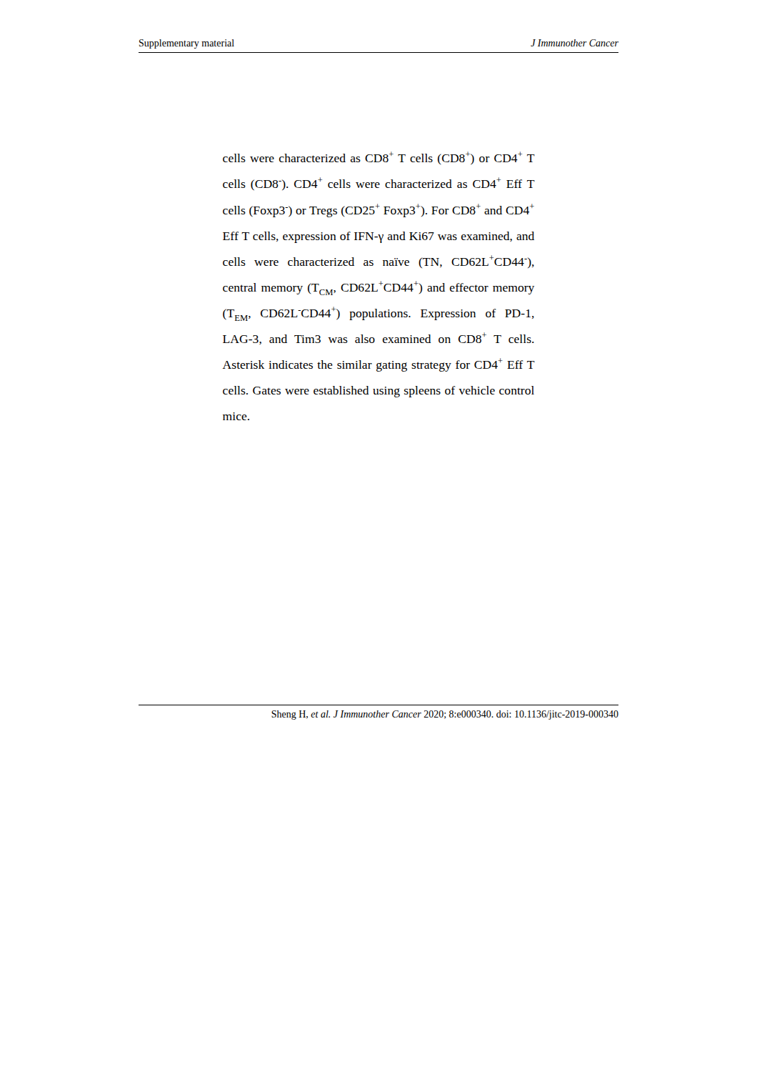Supplementary material J Immunother Cancer
cells were characterized as CD8+ T cells (CD8+) or CD4+ T cells (CD8-). CD4+ cells were characterized as CD4+ Eff T cells (Foxp3-) or Tregs (CD25+ Foxp3+). For CD8+ and CD4+ Eff T cells, expression of IFN-γ and Ki67 was examined, and cells were characterized as naïve (TN, CD62L+CD44-), central memory (TCM, CD62L+CD44+) and effector memory (TEM, CD62L-CD44+) populations. Expression of PD-1, LAG-3, and Tim3 was also examined on CD8+ T cells. Asterisk indicates the similar gating strategy for CD4+ Eff T cells. Gates were established using spleens of vehicle control mice.
Sheng H, et al. J Immunother Cancer 2020; 8:e000340. doi: 10.1136/jitc-2019-000340